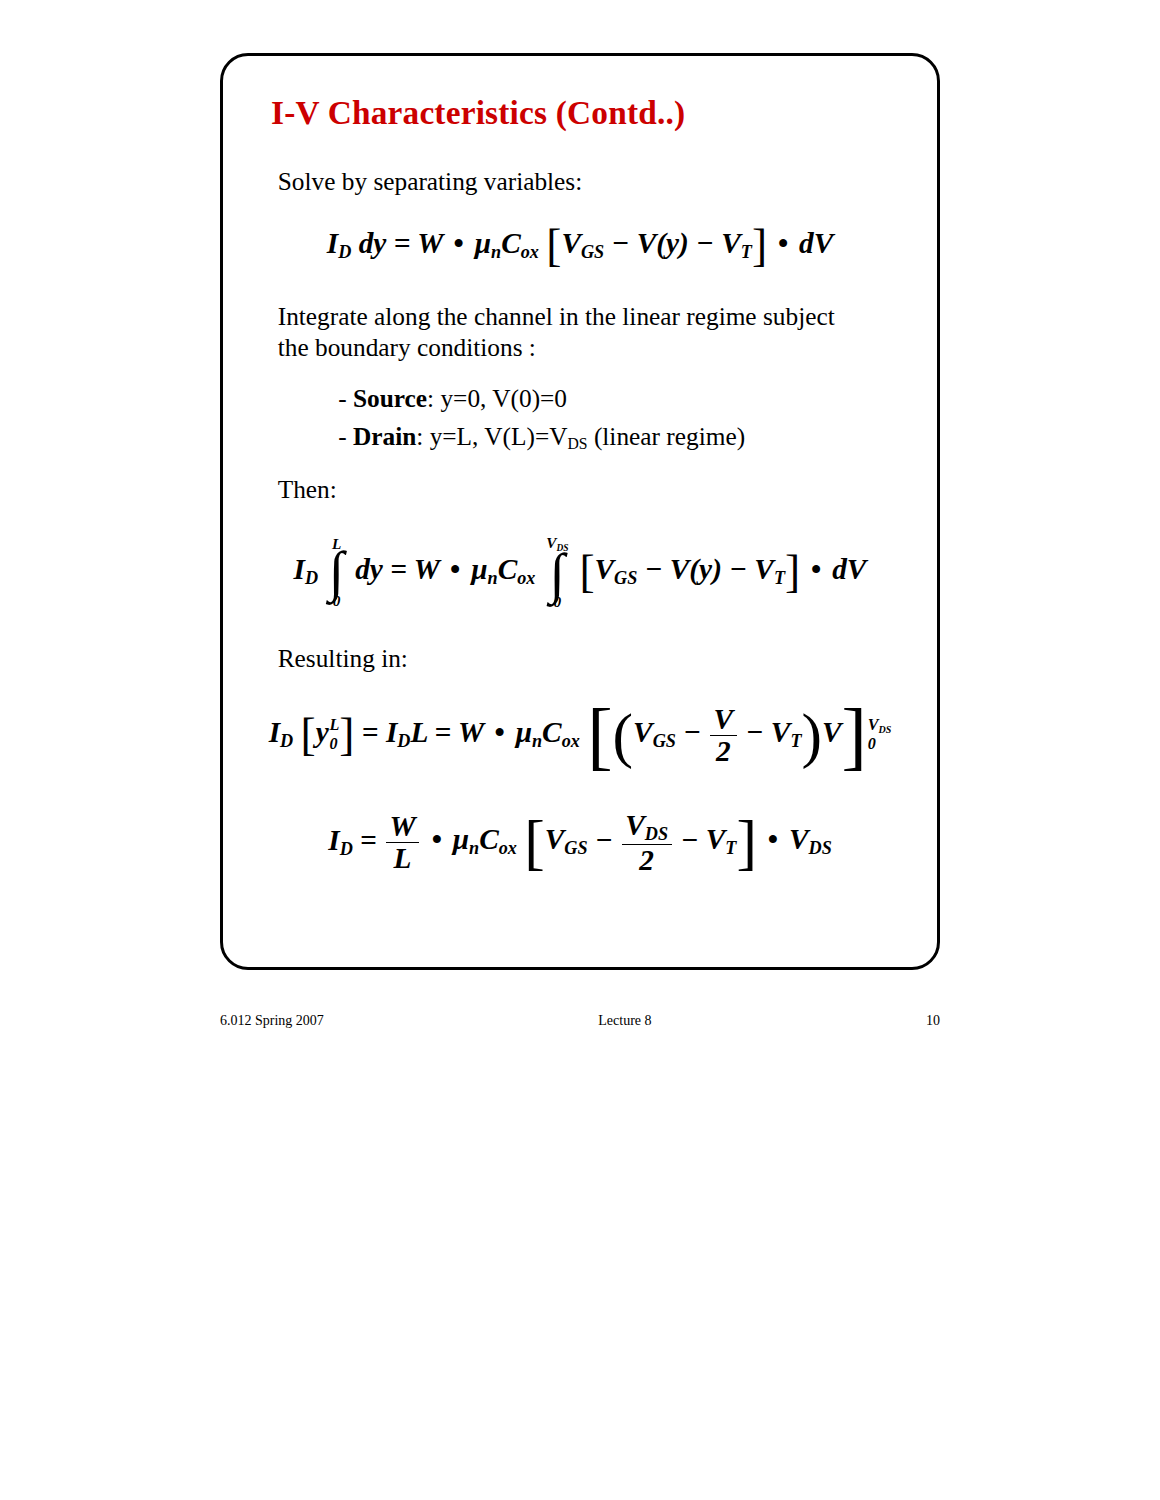I-V Characteristics (Contd..)
Solve by separating variables:
ID dy = W • μnCox [VGS − V(y) − VT] • dV
Integrate along the channel in the linear regime subject
the boundary conditions :
- Source: y=0, V(0)=0
- Drain: y=L, V(L)=VDS (linear regime)
Then:
ID L∫0 dy = W • μnCox VDS∫0 [VGS − V(y) − VT] • dV
Resulting in:
ID [yL 0] = IDL = W • μnCox [(VGS − V 2 − VT) V] VDS 0
ID = WL • μnCox [VGS − VDS 2 − VT] • VDS
6.012 Spring 2007 10
Lecture 8